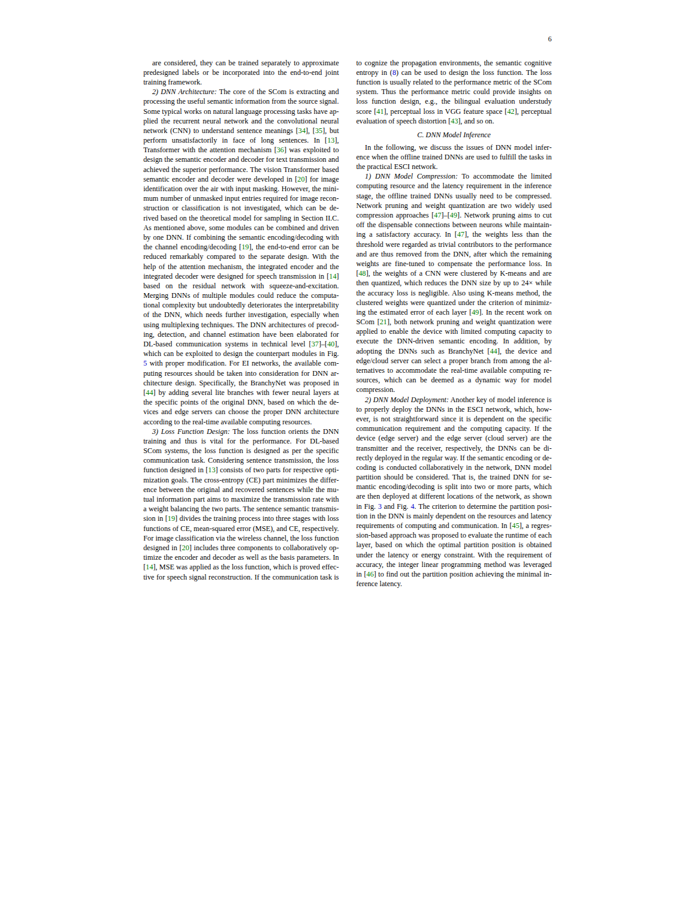6
are considered, they can be trained separately to approximate predesigned labels or be incorporated into the end-to-end joint training framework.
2) DNN Architecture: The core of the SCom is extracting and processing the useful semantic information from the source signal. Some typical works on natural language processing tasks have applied the recurrent neural network and the convolutional neural network (CNN) to understand sentence meanings [34], [35], but perform unsatisfactorily in face of long sentences. In [13], Transformer with the attention mechanism [36] was exploited to design the semantic encoder and decoder for text transmission and achieved the superior performance. The vision Transformer based semantic encoder and decoder were developed in [20] for image identification over the air with input masking. However, the minimum number of unmasked input entries required for image reconstruction or classification is not investigated, which can be derived based on the theoretical model for sampling in Section II.C. As mentioned above, some modules can be combined and driven by one DNN. If combining the semantic encoding/decoding with the channel encoding/decoding [19], the end-to-end error can be reduced remarkably compared to the separate design. With the help of the attention mechanism, the integrated encoder and the integrated decoder were designed for speech transmission in [14] based on the residual network with squeeze-and-excitation. Merging DNNs of multiple modules could reduce the computational complexity but undoubtedly deteriorates the interpretability of the DNN, which needs further investigation, especially when using multiplexing techniques. The DNN architectures of precoding, detection, and channel estimation have been elaborated for DL-based communication systems in technical level [37]–[40], which can be exploited to design the counterpart modules in Fig. 5 with proper modification. For EI networks, the available computing resources should be taken into consideration for DNN architecture design. Specifically, the BranchyNet was proposed in [44] by adding several lite branches with fewer neural layers at the specific points of the original DNN, based on which the devices and edge servers can choose the proper DNN architecture according to the real-time available computing resources.
3) Loss Function Design: The loss function orients the DNN training and thus is vital for the performance. For DL-based SCom systems, the loss function is designed as per the specific communication task. Considering sentence transmission, the loss function designed in [13] consists of two parts for respective optimization goals. The cross-entropy (CE) part minimizes the difference between the original and recovered sentences while the mutual information part aims to maximize the transmission rate with a weight balancing the two parts. The sentence semantic transmission in [19] divides the training process into three stages with loss functions of CE, mean-squared error (MSE), and CE, respectively. For image classification via the wireless channel, the loss function designed in [20] includes three components to collaboratively optimize the encoder and decoder as well as the basis parameters. In [14], MSE was applied as the loss function, which is proved effective for speech signal reconstruction. If the communication task is to cognize the propagation environments, the semantic cognitive entropy in (8) can be used to design the loss function. The loss function is usually related to the performance metric of the SCom system. Thus the performance metric could provide insights on loss function design, e.g., the bilingual evaluation understudy score [41], perceptual loss in VGG feature space [42], perceptual evaluation of speech distortion [43], and so on.
C. DNN Model Inference
In the following, we discuss the issues of DNN model inference when the offline trained DNNs are used to fulfill the tasks in the practical ESCI network.
1) DNN Model Compression: To accommodate the limited computing resource and the latency requirement in the inference stage, the offline trained DNNs usually need to be compressed. Network pruning and weight quantization are two widely used compression approaches [47]–[49]. Network pruning aims to cut off the dispensable connections between neurons while maintaining a satisfactory accuracy. In [47], the weights less than the threshold were regarded as trivial contributors to the performance and are thus removed from the DNN, after which the remaining weights are fine-tuned to compensate the performance loss. In [48], the weights of a CNN were clustered by K-means and are then quantized, which reduces the DNN size by up to 24× while the accuracy loss is negligible. Also using K-means method, the clustered weights were quantized under the criterion of minimizing the estimated error of each layer [49]. In the recent work on SCom [21], both network pruning and weight quantization were applied to enable the device with limited computing capacity to execute the DNN-driven semantic encoding. In addition, by adopting the DNNs such as BranchyNet [44], the device and edge/cloud server can select a proper branch from among the alternatives to accommodate the real-time available computing resources, which can be deemed as a dynamic way for model compression.
2) DNN Model Deployment: Another key of model inference is to properly deploy the DNNs in the ESCI network, which, however, is not straightforward since it is dependent on the specific communication requirement and the computing capacity. If the device (edge server) and the edge server (cloud server) are the transmitter and the receiver, respectively, the DNNs can be directly deployed in the regular way. If the semantic encoding or decoding is conducted collaboratively in the network, DNN model partition should be considered. That is, the trained DNN for semantic encoding/decoding is split into two or more parts, which are then deployed at different locations of the network, as shown in Fig. 3 and Fig. 4. The criterion to determine the partition position in the DNN is mainly dependent on the resources and latency requirements of computing and communication. In [45], a regression-based approach was proposed to evaluate the runtime of each layer, based on which the optimal partition position is obtained under the latency or energy constraint. With the requirement of accuracy, the integer linear programming method was leveraged in [46] to find out the partition position achieving the minimal inference latency.